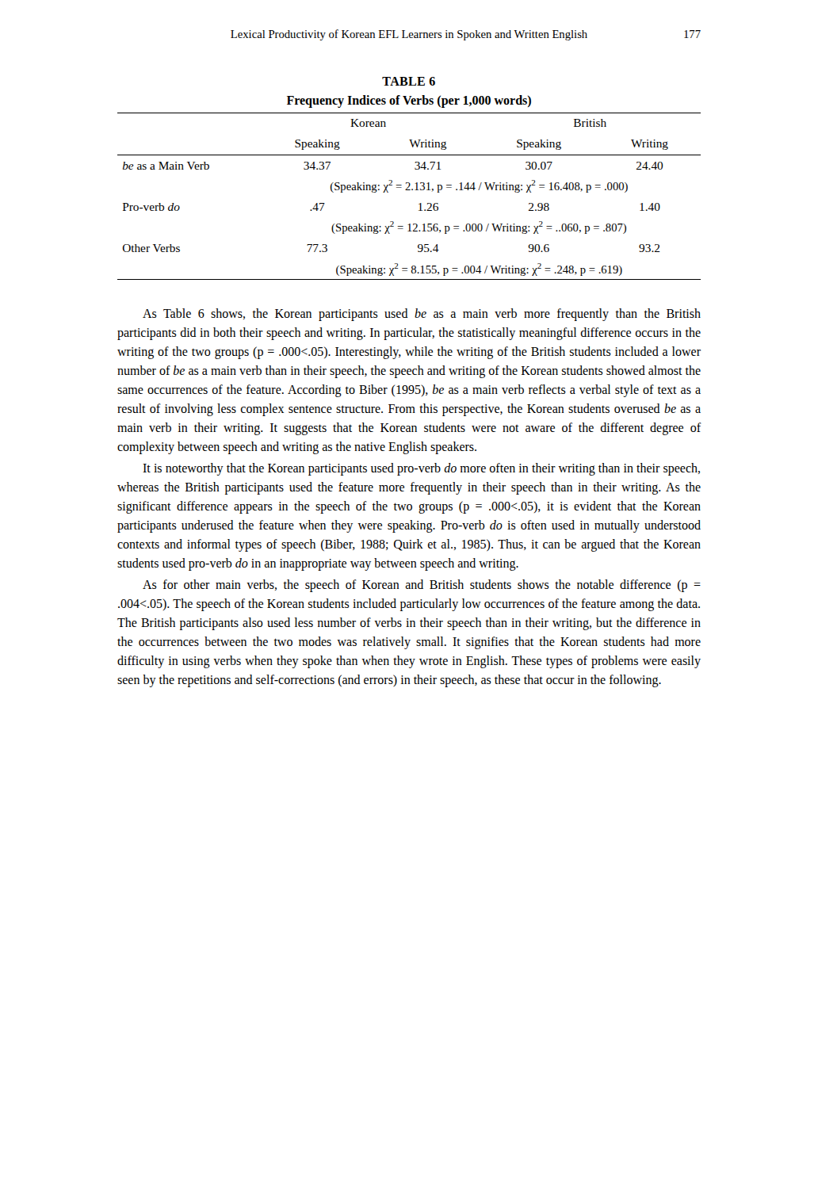Lexical Productivity of Korean EFL Learners in Spoken and Written English 177
TABLE 6 Frequency Indices of Verbs (per 1,000 words)
| | Korean | British |
| --- | --- | --- |
| | Speaking | Writing | Speaking | Writing |
| be as a Main Verb | 34.37 | 34.71 | 30.07 | 24.40 |
| | (Speaking: χ 2 = 2.131, p = .144 / Writing: χ 2 = 16.408, p = .000) |
| Pro-verb do | .47 | 1.26 | 2.98 | 1.40 |
| | (Speaking: χ 2 = 12.156, p = .000 / Writing: χ 2 = ..060, p = .807) |
| Other Verbs | 77.3 | 95.4 | 90.6 | 93.2 |
| | (Speaking: χ 2 = 8.155, p = .004 / Writing: χ 2 = .248, p = .619) |
As Table 6 shows, the Korean participants used be as a main verb more frequently than the British participants did in both their speech and writing. In particular, the statistically meaningful difference occurs in the writing of the two groups (p = .000<.05). Interestingly, while the writing of the British students included a lower number of be as a main verb than in their speech, the speech and writing of the Korean students showed almost the same occurrences of the feature. According to Biber (1995), be as a main verb reflects a verbal style of text as a result of involving less complex sentence structure. From this perspective, the Korean students overused be as a main verb in their writing. It suggests that the Korean students were not aware of the different degree of complexity between speech and writing as the native English speakers.
It is noteworthy that the Korean participants used pro-verb do more often in their writing than in their speech, whereas the British participants used the feature more frequently in their speech than in their writing. As the significant difference appears in the speech of the two groups (p = .000<.05), it is evident that the Korean participants underused the feature when they were speaking. Pro-verb do is often used in mutually understood contexts and informal types of speech (Biber, 1988; Quirk et al., 1985). Thus, it can be argued that the Korean students used pro-verb do in an inappropriate way between speech and writing.
As for other main verbs, the speech of Korean and British students shows the notable difference (p = .004<.05). The speech of the Korean students included particularly low occurrences of the feature among the data. The British participants also used less number of verbs in their speech than in their writing, but the difference in the occurrences between the two modes was relatively small. It signifies that the Korean students had more difficulty in using verbs when they spoke than when they wrote in English. These types of problems were easily seen by the repetitions and self-corrections (and errors) in their speech, as these that occur in the following.